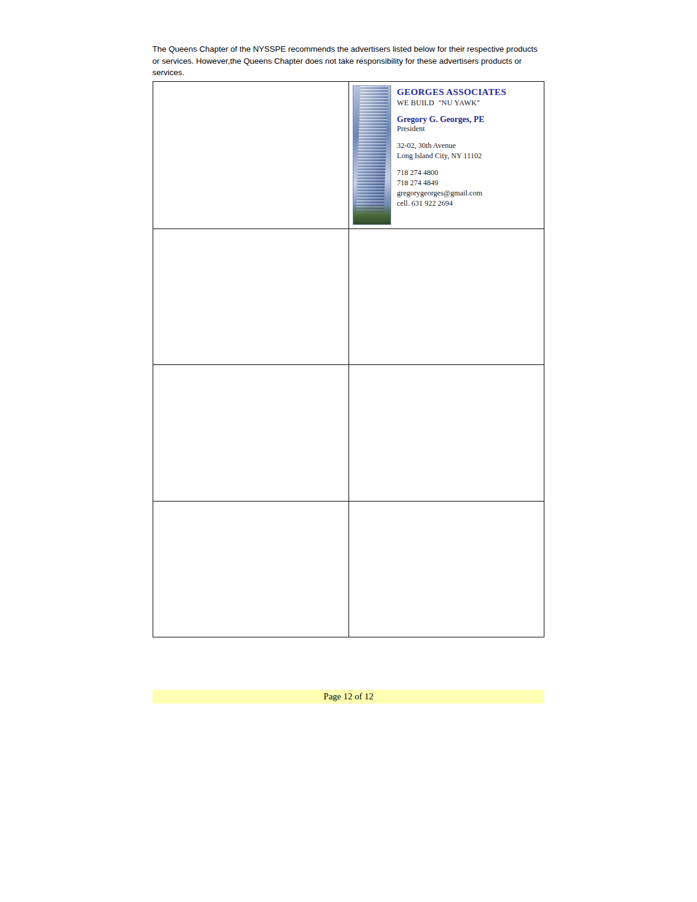The Queens Chapter of the NYSSPE recommends the advertisers listed below for their respective products or services. However,the Queens Chapter does not take responsibility for these advertisers products or services.
| | Georges Associates WE BUILD "NU YAWK" Gregory G. Georges , PE President 32-02, 30th Avenue Long Island City, NY 11102 718 274 4800 718 274 4849 gregorygeorges@gmail.com cell. 631 922 2694 |
Page 12 of 12